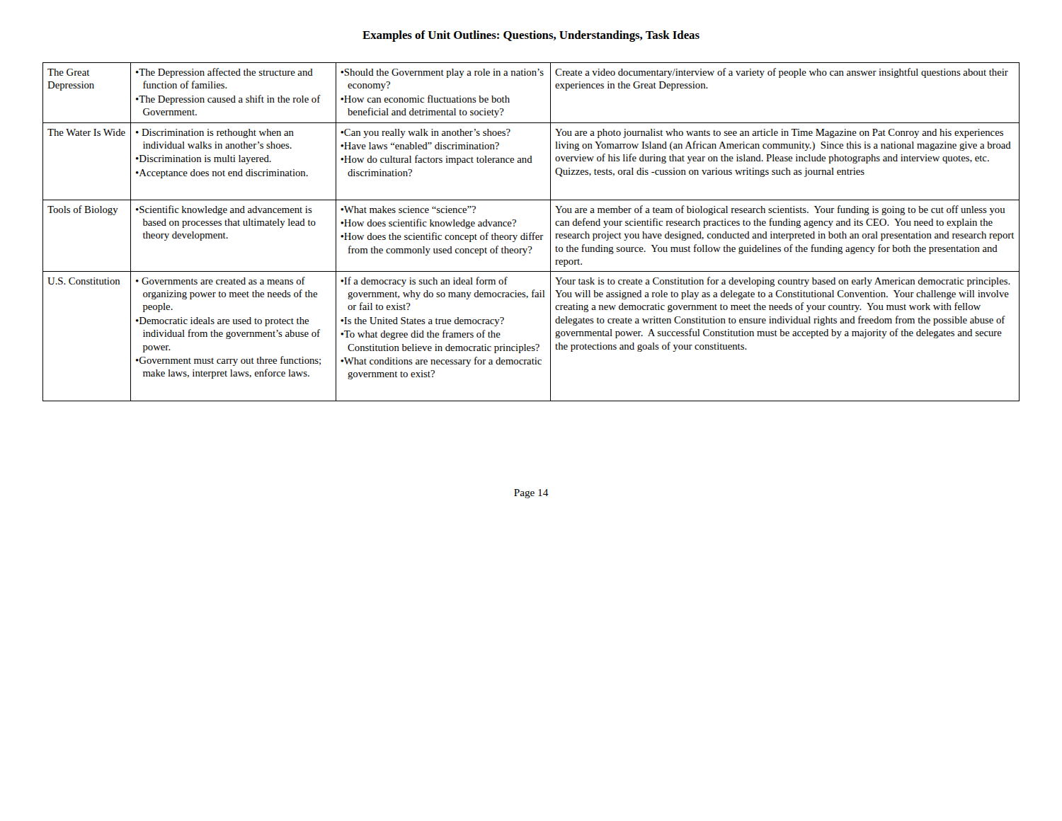Examples of Unit Outlines: Questions, Understandings, Task Ideas
| The Great Depression | •The Depression affected the structure and function of families. •The Depression caused a shift in the role of Government. | •Should the Government play a role in a nation’s economy? •How can economic fluctuations be both beneficial and detrimental to society? | Create a video documentary/interview of a variety of people who can answer insightful questions about their experiences in the Great Depression. |
| The Water Is Wide | • Discrimination is rethought when an individual walks in another’s shoes. •Discrimination is multi layered. •Acceptance does not end discrimination. | •Can you really walk in another’s shoes? •Have laws “enabled” discrimination? •How do cultural factors impact tolerance and discrimination? | You are a photo journalist who wants to see an article in Time Magazine on Pat Conroy and his experiences living on Yomarrow Island (an African American community.) Since this is a national magazine give a broad overview of his life during that year on the island. Please include photographs and interview quotes, etc. Quizzes, tests, oral dis -cussion on various writings such as journal entries |
| Tools of Biology | •Scientific knowledge and advancement is based on processes that ultimately lead to theory development. | •What makes science “science”? •How does scientific knowledge advance? •How does the scientific concept of theory differ from the commonly used concept of theory? | You are a member of a team of biological research scientists. Your funding is going to be cut off unless you can defend your scientific research practices to the funding agency and its CEO. You need to explain the research project you have designed, conducted and interpreted in both an oral presentation and research report to the funding source. You must follow the guidelines of the funding agency for both the presentation and report. |
| U.S. Constitution | • Governments are created as a means of organizing power to meet the needs of the people. •Democratic ideals are used to protect the individual from the government’s abuse of power. •Government must carry out three functions; make laws, interpret laws, enforce laws. | •If a democracy is such an ideal form of government, why do so many democracies, fail or fail to exist? •Is the United States a true democracy? •To what degree did the framers of the Constitution believe in democratic principles? •What conditions are necessary for a democratic government to exist? | Your task is to create a Constitution for a developing country based on early American democratic principles. You will be assigned a role to play as a delegate to a Constitutional Convention. Your challenge will involve creating a new democratic government to meet the needs of your country. You must work with fellow delegates to create a written Constitution to ensure individual rights and freedom from the possible abuse of governmental power. A successful Constitution must be accepted by a majority of the delegates and secure the protections and goals of your constituents. |
Page 14